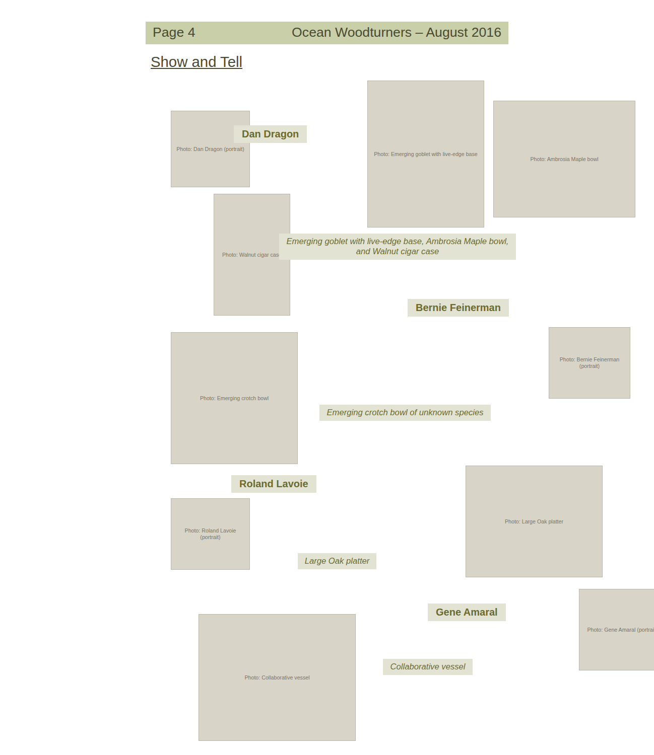Page 4 Ocean Woodturners – August 2016
Show and Tell
Photo: Dan Dragon (portrait)
Photo: Emerging goblet with live-edge base
Photo: Ambrosia Maple bowl
Photo: Walnut cigar case
Dan Dragon
Emerging goblet with live-edge base, Ambrosia Maple bowl, and Walnut cigar case
Bernie Feinerman
Photo: Bernie Feinerman (portrait)
Photo: Emerging crotch bowl
Emerging crotch bowl of unknown species
Roland Lavoie
Photo: Roland Lavoie (portrait)
Photo: Large Oak platter
Large Oak platter
Gene Amaral
Photo: Gene Amaral (portrait)
Photo: Collaborative vessel
Collaborative vessel